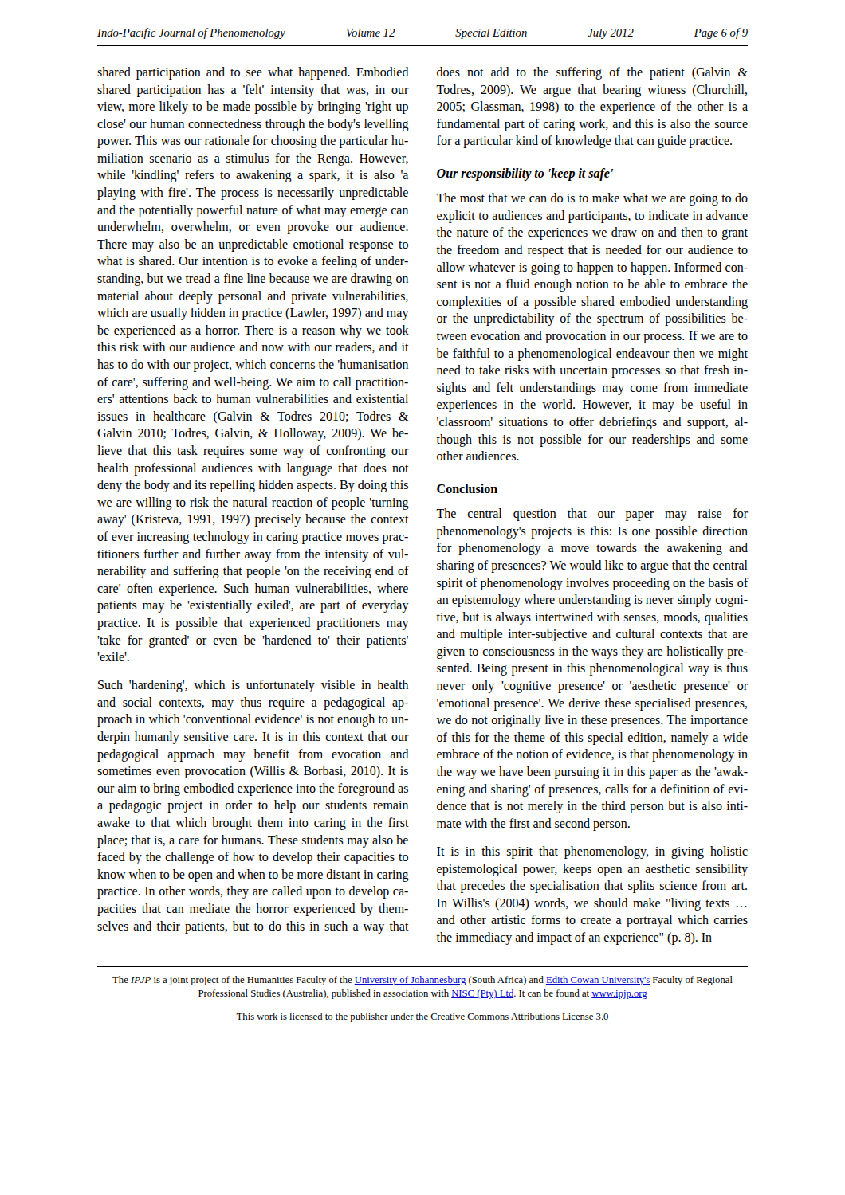Indo-Pacific Journal of Phenomenology Volume 12 Special Edition July 2012 Page 6 of 9
shared participation and to see what happened. Embodied shared participation has a 'felt' intensity that was, in our view, more likely to be made possible by bringing 'right up close' our human connectedness through the body's levelling power. This was our rationale for choosing the particular humiliation scenario as a stimulus for the Renga. However, while 'kindling' refers to awakening a spark, it is also 'a playing with fire'. The process is necessarily unpredictable and the potentially powerful nature of what may emerge can underwhelm, overwhelm, or even provoke our audience. There may also be an unpredictable emotional response to what is shared. Our intention is to evoke a feeling of understanding, but we tread a fine line because we are drawing on material about deeply personal and private vulnerabilities, which are usually hidden in practice (Lawler, 1997) and may be experienced as a horror. There is a reason why we took this risk with our audience and now with our readers, and it has to do with our project, which concerns the 'humanisation of care', suffering and well-being. We aim to call practitioners' attentions back to human vulnerabilities and existential issues in healthcare (Galvin & Todres 2010; Todres & Galvin 2010; Todres, Galvin, & Holloway, 2009). We believe that this task requires some way of confronting our health professional audiences with language that does not deny the body and its repelling hidden aspects. By doing this we are willing to risk the natural reaction of people 'turning away' (Kristeva, 1991, 1997) precisely because the context of ever increasing technology in caring practice moves practitioners further and further away from the intensity of vulnerability and suffering that people 'on the receiving end of care' often experience. Such human vulnerabilities, where patients may be 'existentially exiled', are part of everyday practice. It is possible that experienced practitioners may 'take for granted' or even be 'hardened to' their patients' 'exile'.
Such 'hardening', which is unfortunately visible in health and social contexts, may thus require a pedagogical approach in which 'conventional evidence' is not enough to underpin humanly sensitive care. It is in this context that our pedagogical approach may benefit from evocation and sometimes even provocation (Willis & Borbasi, 2010). It is our aim to bring embodied experience into the foreground as a pedagogic project in order to help our students remain awake to that which brought them into caring in the first place; that is, a care for humans. These students may also be faced by the challenge of how to develop their capacities to know when to be open and when to be more distant in caring practice. In other words, they are called upon to develop capacities that can mediate the horror experienced by themselves and their patients, but to do this in such a way that does not add to the suffering of the patient (Galvin & Todres, 2009). We argue that bearing witness (Churchill, 2005; Glassman, 1998) to the experience of the other is a fundamental part of caring work, and this is also the source for a particular kind of knowledge that can guide practice.
Our responsibility to 'keep it safe'
The most that we can do is to make what we are going to do explicit to audiences and participants, to indicate in advance the nature of the experiences we draw on and then to grant the freedom and respect that is needed for our audience to allow whatever is going to happen to happen. Informed consent is not a fluid enough notion to be able to embrace the complexities of a possible shared embodied understanding or the unpredictability of the spectrum of possibilities between evocation and provocation in our process. If we are to be faithful to a phenomenological endeavour then we might need to take risks with uncertain processes so that fresh insights and felt understandings may come from immediate experiences in the world. However, it may be useful in 'classroom' situations to offer debriefings and support, although this is not possible for our readerships and some other audiences.
Conclusion
The central question that our paper may raise for phenomenology's projects is this: Is one possible direction for phenomenology a move towards the awakening and sharing of presences? We would like to argue that the central spirit of phenomenology involves proceeding on the basis of an epistemology where understanding is never simply cognitive, but is always intertwined with senses, moods, qualities and multiple inter-subjective and cultural contexts that are given to consciousness in the ways they are holistically presented. Being present in this phenomenological way is thus never only 'cognitive presence' or 'aesthetic presence' or 'emotional presence'. We derive these specialised presences, we do not originally live in these presences. The importance of this for the theme of this special edition, namely a wide embrace of the notion of evidence, is that phenomenology in the way we have been pursuing it in this paper as the 'awakening and sharing' of presences, calls for a definition of evidence that is not merely in the third person but is also intimate with the first and second person.
It is in this spirit that phenomenology, in giving holistic epistemological power, keeps open an aesthetic sensibility that precedes the specialisation that splits science from art. In Willis's (2004) words, we should make "living texts … and other artistic forms to create a portrayal which carries the immediacy and impact of an experience" (p. 8). In
The IPJP is a joint project of the Humanities Faculty of the University of Johannesburg (South Africa) and Edith Cowan University's Faculty of Regional Professional Studies (Australia), published in association with NISC (Pty) Ltd. It can be found at www.ipjp.org
This work is licensed to the publisher under the Creative Commons Attributions License 3.0